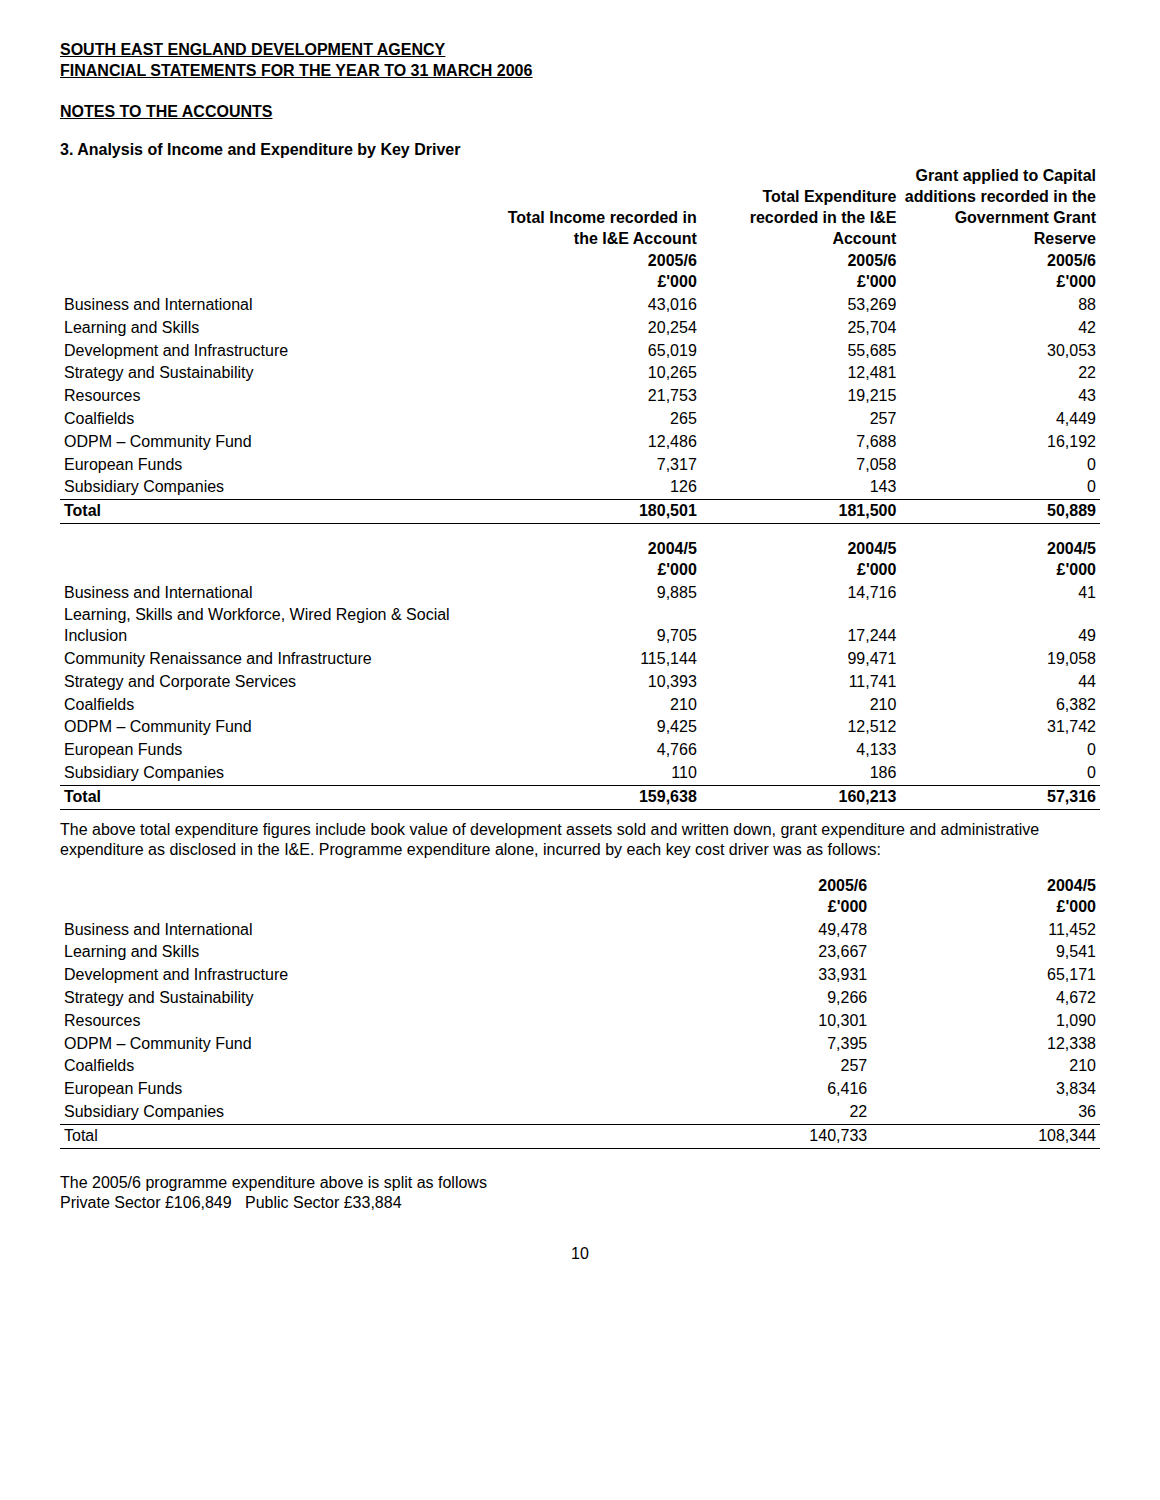SOUTH EAST ENGLAND DEVELOPMENT AGENCY
FINANCIAL STATEMENTS FOR THE YEAR TO 31 MARCH 2006
NOTES TO THE ACCOUNTS
3. Analysis of Income and Expenditure by Key Driver
| | Total Income recorded in the I&E Account | Total Expenditure recorded in the I&E Account | Grant applied to Capital additions recorded in the Government Grant Reserve |
| --- | --- | --- | --- |
| | 2005/6 £'000 | 2005/6 £'000 | 2005/6 £'000 |
| Business and International | 43,016 | 53,269 | 88 |
| Learning and Skills | 20,254 | 25,704 | 42 |
| Development and Infrastructure | 65,019 | 55,685 | 30,053 |
| Strategy and Sustainability | 10,265 | 12,481 | 22 |
| Resources | 21,753 | 19,215 | 43 |
| Coalfields | 265 | 257 | 4,449 |
| ODPM – Community Fund | 12,486 | 7,688 | 16,192 |
| European Funds | 7,317 | 7,058 | 0 |
| Subsidiary Companies | 126 | 143 | 0 |
| Total | 180,501 | 181,500 | 50,889 |
| | 2004/5 £'000 | 2004/5 £'000 | 2004/5 £'000 |
| --- | --- | --- | --- |
| Business and International | 9,885 | 14,716 | 41 |
| Learning, Skills and Workforce, Wired Region & Social Inclusion | 9,705 | 17,244 | 49 |
| Community Renaissance and Infrastructure | 115,144 | 99,471 | 19,058 |
| Strategy and Corporate Services | 10,393 | 11,741 | 44 |
| Coalfields | 210 | 210 | 6,382 |
| ODPM – Community Fund | 9,425 | 12,512 | 31,742 |
| European Funds | 4,766 | 4,133 | 0 |
| Subsidiary Companies | 110 | 186 | 0 |
| Total | 159,638 | 160,213 | 57,316 |
The above total expenditure figures include book value of development assets sold and written down, grant expenditure and administrative expenditure as disclosed in the I&E. Programme expenditure alone, incurred by each key cost driver was as follows:
| | 2005/6 £'000 | 2004/5 £'000 |
| --- | --- | --- |
| Business and International | 49,478 | 11,452 |
| Learning and Skills | 23,667 | 9,541 |
| Development and Infrastructure | 33,931 | 65,171 |
| Strategy and Sustainability | 9,266 | 4,672 |
| Resources | 10,301 | 1,090 |
| ODPM – Community Fund | 7,395 | 12,338 |
| Coalfields | 257 | 210 |
| European Funds | 6,416 | 3,834 |
| Subsidiary Companies | 22 | 36 |
| Total | 140,733 | 108,344 |
The 2005/6 programme expenditure above is split as follows
Private Sector £106,849 Public Sector £33,884
10